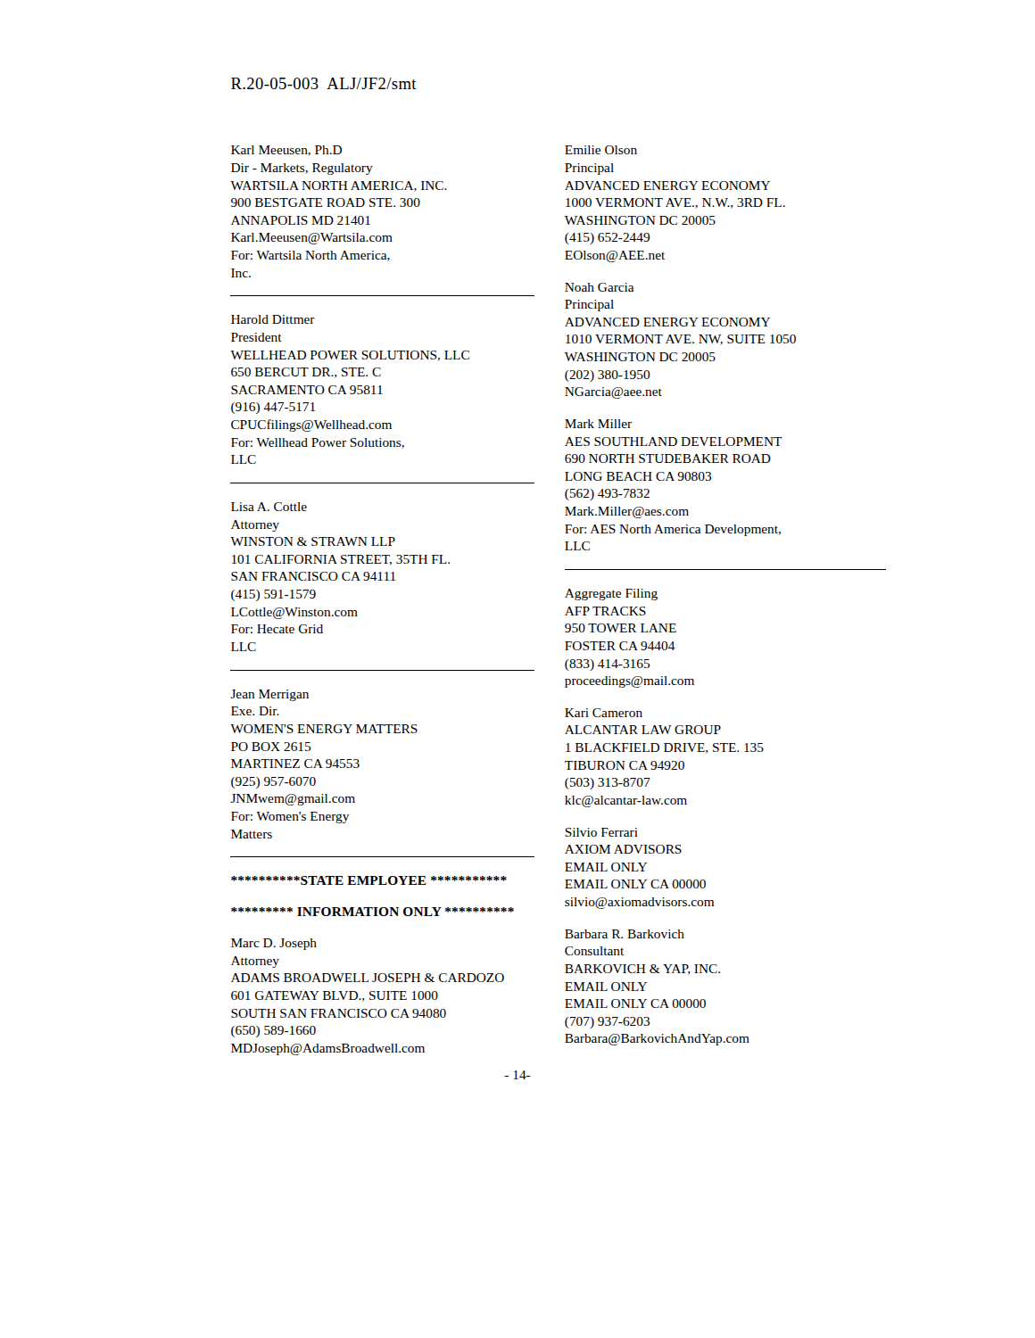R.20-05-003 ALJ/JF2/smt
Karl Meeusen, Ph.D Dir - Markets, Regulatory WARTSILA NORTH AMERICA, INC. 900 BESTGATE ROAD STE. 300 ANNAPOLIS MD 21401 Karl.Meeusen@Wartsila.com For: Wartsila North America, Inc.
Harold Dittmer President WELLHEAD POWER SOLUTIONS, LLC 650 BERCUT DR., STE. C SACRAMENTO CA 95811 (916) 447-5171 CPUCfilings@Wellhead.com For: Wellhead Power Solutions, LLC
Lisa A. Cottle Attorney WINSTON & STRAWN LLP 101 CALIFORNIA STREET, 35TH FL. SAN FRANCISCO CA 94111 (415) 591-1579 LCottle@Winston.com For: Hecate Grid LLC
Jean Merrigan Exe. Dir. WOMEN'S ENERGY MATTERS PO BOX 2615 MARTINEZ CA 94553 (925) 957-6070 JNMwem@gmail.com For: Women's Energy Matters
**********STATE EMPLOYEE ***********
********* INFORMATION ONLY **********
Marc D. Joseph Attorney ADAMS BROADWELL JOSEPH & CARDOZO 601 GATEWAY BLVD., SUITE 1000 SOUTH SAN FRANCISCO CA 94080 (650) 589-1660 MDJoseph@AdamsBroadwell.com
Emilie Olson Principal ADVANCED ENERGY ECONOMY 1000 VERMONT AVE., N.W., 3RD FL. WASHINGTON DC 20005 (415) 652-2449 EOlson@AEE.net
Noah Garcia Principal ADVANCED ENERGY ECONOMY 1010 VERMONT AVE. NW, SUITE 1050 WASHINGTON DC 20005 (202) 380-1950 NGarcia@aee.net
Mark Miller AES SOUTHLAND DEVELOPMENT 690 NORTH STUDEBAKER ROAD LONG BEACH CA 90803 (562) 493-7832 Mark.Miller@aes.com For: AES North America Development, LLC
Aggregate Filing AFP TRACKS 950 TOWER LANE FOSTER CA 94404 (833) 414-3165 proceedings@mail.com
Kari Cameron ALCANTAR LAW GROUP 1 BLACKFIELD DRIVE, STE. 135 TIBURON CA 94920 (503) 313-8707 klc@alcantar-law.com
Silvio Ferrari AXIOM ADVISORS EMAIL ONLY EMAIL ONLY CA 00000 silvio@axiomadvisors.com
Barbara R. Barkovich Consultant BARKOVICH & YAP, INC. EMAIL ONLY EMAIL ONLY CA 00000 (707) 937-6203 Barbara@BarkovichAndYap.com
- 14-